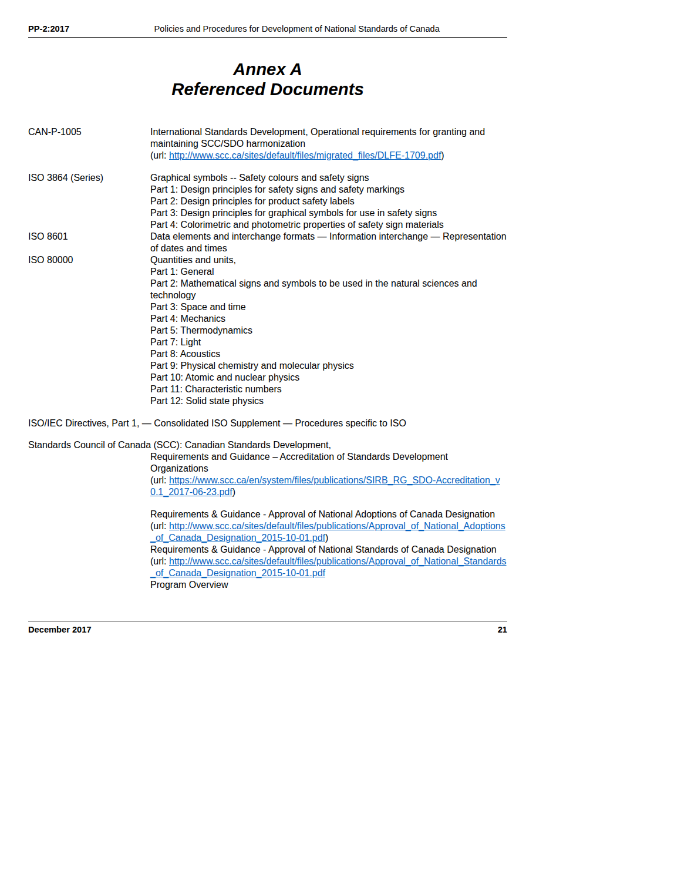PP-2:2017 Policies and Procedures for Development of National Standards of Canada
Annex A Referenced Documents
CAN-P-1005
International Standards Development, Operational requirements for granting and maintaining SCC/SDO harmonization
(url: http://www.scc.ca/sites/default/files/migrated_files/DLFE-1709.pdf)
ISO 3864 (Series)
Graphical symbols -- Safety colours and safety signs
Part 1: Design principles for safety signs and safety markings
Part 2: Design principles for product safety labels
Part 3: Design principles for graphical symbols for use in safety signs
Part 4: Colorimetric and photometric properties of safety sign materials
ISO 8601
Data elements and interchange formats — Information interchange — Representation of dates and times
ISO 80000
Quantities and units,
Part 1: General
Part 2: Mathematical signs and symbols to be used in the natural sciences and technology
Part 3: Space and time
Part 4: Mechanics
Part 5: Thermodynamics
Part 7: Light
Part 8: Acoustics
Part 9: Physical chemistry and molecular physics
Part 10: Atomic and nuclear physics
Part 11: Characteristic numbers
Part 12: Solid state physics
ISO/IEC Directives, Part 1, — Consolidated ISO Supplement — Procedures specific to ISO
Standards Council of Canada (SCC): Canadian Standards Development,
Requirements and Guidance – Accreditation of Standards Development Organizations
(url: https://www.scc.ca/en/system/files/publications/SIRB_RG_SDO-Accreditation_v0.1_2017-06-23.pdf)
Requirements & Guidance - Approval of National Adoptions of Canada Designation
(url: http://www.scc.ca/sites/default/files/publications/Approval_of_National_Adoptions_of_Canada_Designation_2015-10-01.pdf)
Requirements & Guidance - Approval of National Standards of Canada Designation
(url: http://www.scc.ca/sites/default/files/publications/Approval_of_National_Standards_of_Canada_Designation_2015-10-01.pdf
Program Overview
December 2017 21